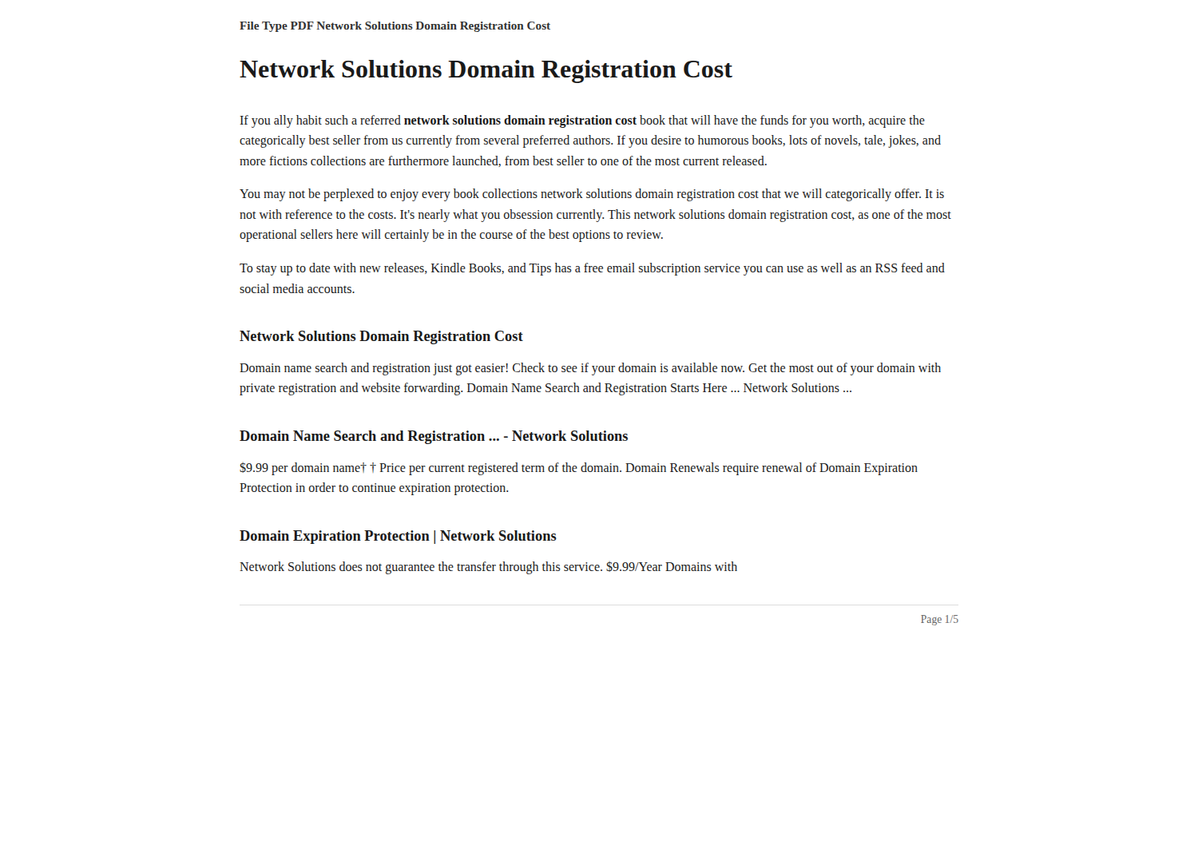File Type PDF Network Solutions Domain Registration Cost
Network Solutions Domain Registration Cost
If you ally habit such a referred network solutions domain registration cost book that will have the funds for you worth, acquire the categorically best seller from us currently from several preferred authors. If you desire to humorous books, lots of novels, tale, jokes, and more fictions collections are furthermore launched, from best seller to one of the most current released.
You may not be perplexed to enjoy every book collections network solutions domain registration cost that we will categorically offer. It is not with reference to the costs. It's nearly what you obsession currently. This network solutions domain registration cost, as one of the most operational sellers here will certainly be in the course of the best options to review.
To stay up to date with new releases, Kindle Books, and Tips has a free email subscription service you can use as well as an RSS feed and social media accounts.
Network Solutions Domain Registration Cost
Domain name search and registration just got easier! Check to see if your domain is available now. Get the most out of your domain with private registration and website forwarding. Domain Name Search and Registration Starts Here ... Network Solutions ...
Domain Name Search and Registration ... - Network Solutions
$9.99 per domain name† † Price per current registered term of the domain. Domain Renewals require renewal of Domain Expiration Protection in order to continue expiration protection.
Domain Expiration Protection | Network Solutions
Network Solutions does not guarantee the transfer through this service. $9.99/Year Domains with
Page 1/5